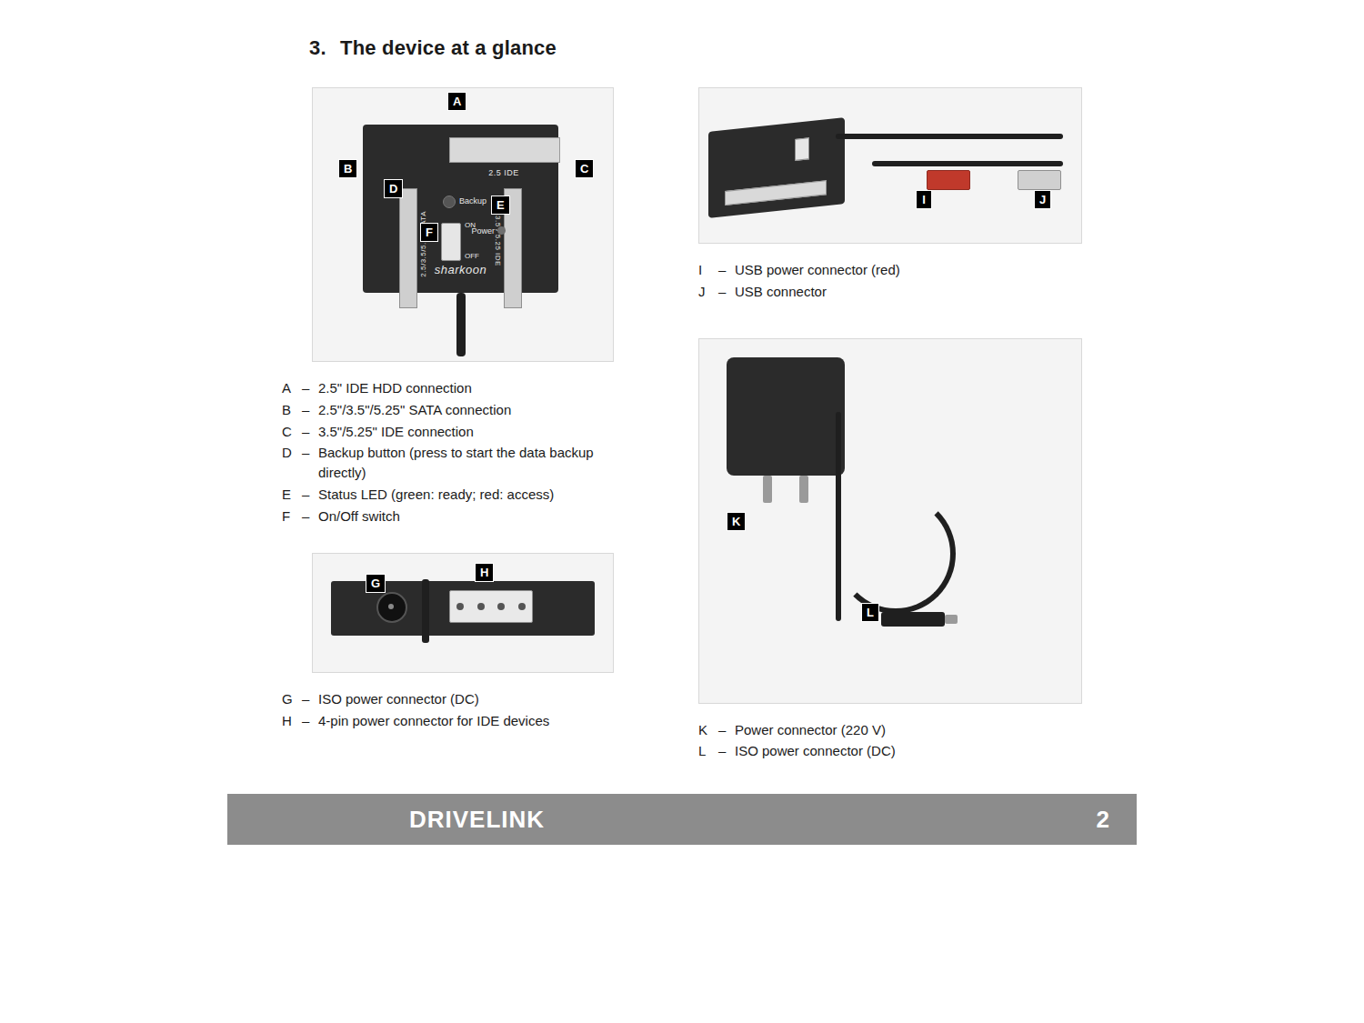3. The device at a glance
2.5 IDE
2.5/3.5/5.25 SATA
3.5 / 5.25 IDE
Backup
ON
OFF
Power
sharkoon
A B C D E F
A–2.5" IDE HDD connection
B–2.5"/3.5"/5.25" SATA connection
C–3.5"/5.25" IDE connection
D–Backup button (press to start the data backup directly)
E–Status LED (green: ready; red: access)
F–On/Off switch
G H
G–ISO power connector (DC)
H–4-pin power connector for IDE devices
I J
I–USB power connector (red)
J–USB connector
K L
K–Power connector (220 V)
L–ISO power connector (DC)
DRIVELINK
2